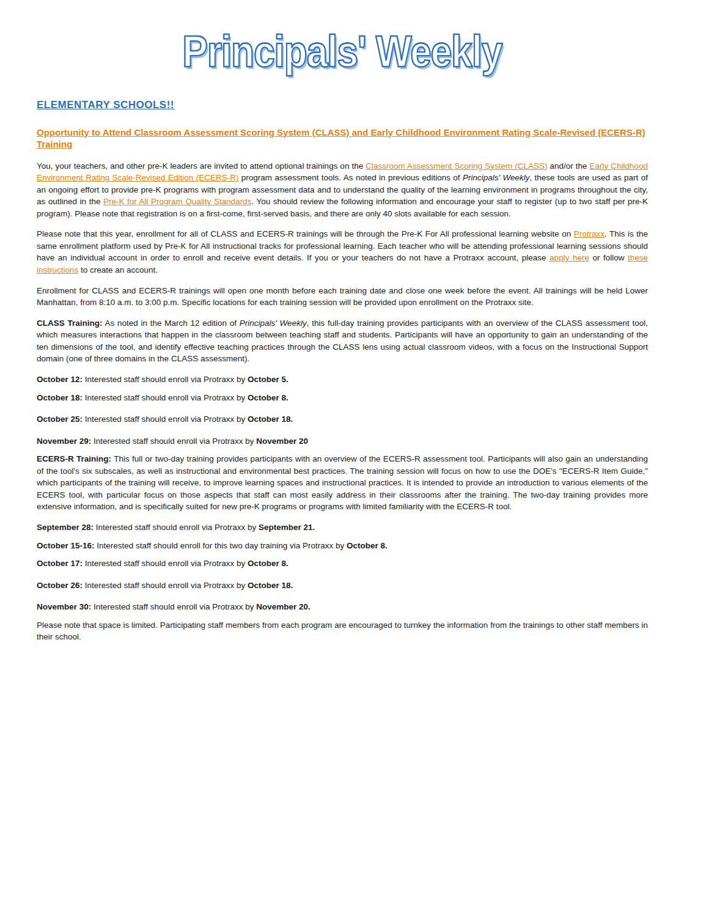Principals' Weekly
ELEMENTARY SCHOOLS!!
Opportunity to Attend Classroom Assessment Scoring System (CLASS) and Early Childhood Environment Rating Scale-Revised (ECERS-R) Training
You, your teachers, and other pre-K leaders are invited to attend optional trainings on the Classroom Assessment Scoring System (CLASS) and/or the Early Childhood Environment Rating Scale-Revised Edition (ECERS-R) program assessment tools. As noted in previous editions of Principals' Weekly, these tools are used as part of an ongoing effort to provide pre-K programs with program assessment data and to understand the quality of the learning environment in programs throughout the city, as outlined in the Pre-K for All Program Quality Standards. You should review the following information and encourage your staff to register (up to two staff per pre-K program). Please note that registration is on a first-come, first-served basis, and there are only 40 slots available for each session.
Please note that this year, enrollment for all of CLASS and ECERS-R trainings will be through the Pre-K For All professional learning website on Protraxx. This is the same enrollment platform used by Pre-K for All instructional tracks for professional learning. Each teacher who will be attending professional learning sessions should have an individual account in order to enroll and receive event details. If you or your teachers do not have a Protraxx account, please apply here or follow these instructions to create an account.
Enrollment for CLASS and ECERS-R trainings will open one month before each training date and close one week before the event. All trainings will be held Lower Manhattan, from 8:10 a.m. to 3:00 p.m. Specific locations for each training session will be provided upon enrollment on the Protraxx site.
CLASS Training: As noted in the March 12 edition of Principals' Weekly, this full-day training provides participants with an overview of the CLASS assessment tool, which measures interactions that happen in the classroom between teaching staff and students. Participants will have an opportunity to gain an understanding of the ten dimensions of the tool, and identify effective teaching practices through the CLASS lens using actual classroom videos, with a focus on the Instructional Support domain (one of three domains in the CLASS assessment).
October 12: Interested staff should enroll via Protraxx by October 5.
October 18: Interested staff should enroll via Protraxx by October 8.
October 25: Interested staff should enroll via Protraxx by October 18.
November 29: Interested staff should enroll via Protraxx by November 20
ECERS-R Training: This full or two-day training provides participants with an overview of the ECERS-R assessment tool. Participants will also gain an understanding of the tool's six subscales, as well as instructional and environmental best practices. The training session will focus on how to use the DOE's "ECERS-R Item Guide," which participants of the training will receive, to improve learning spaces and instructional practices. It is intended to provide an introduction to various elements of the ECERS tool, with particular focus on those aspects that staff can most easily address in their classrooms after the training. The two-day training provides more extensive information, and is specifically suited for new pre-K programs or programs with limited familiarity with the ECERS-R tool.
September 28: Interested staff should enroll via Protraxx by September 21.
October 15-16: Interested staff should enroll for this two day training via Protraxx by October 8.
October 17: Interested staff should enroll via Protraxx by October 8.
October 26: Interested staff should enroll via Protraxx by October 18.
November 30: Interested staff should enroll via Protraxx by November 20.
Please note that space is limited. Participating staff members from each program are encouraged to turnkey the information from the trainings to other staff members in their school.